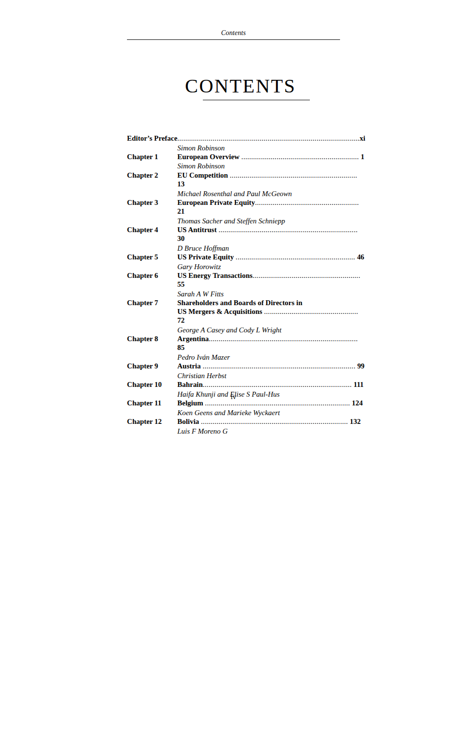Contents
CONTENTS
| Editor’s Preface | ............................................................................................. xi Simon Robinson |
| Chapter 1 | European Overview ............................................................ 1 Simon Robinson |
| Chapter 2 | EU Competition ................................................................. 13 Michael Rosenthal and Paul McGeown |
| Chapter 3 | European Private Equity ..................................................... 21 Thomas Sacher and Steffen Schniepp |
| Chapter 4 | US Antitrust ....................................................................... 30 D Bruce Hoffman |
| Chapter 5 | US Private Equity ............................................................. 46 Gary Horowitz |
| Chapter 6 | US Energy Transactions ....................................................... 55 Sarah A W Fitts |
| Chapter 7 | Shareholders and Boards of Directors in US Mergers & Acquisitions ................................................ 72 George A Casey and Cody L Wright |
| Chapter 8 | Argentina ............................................................................ 85 Pedro Iván Mazer |
| Chapter 9 | Austria .............................................................................. 99 Christian Herbst |
| Chapter 10 | Bahrain ............................................................................ 111 Haifa Khunji and Elise S Paul-Hus |
| Chapter 11 | Belgium .......................................................................... 124 Koen Geens and Marieke Wyckaert |
| Chapter 12 | Bolivia ........................................................................... 132 Luis F Moreno G |
iv